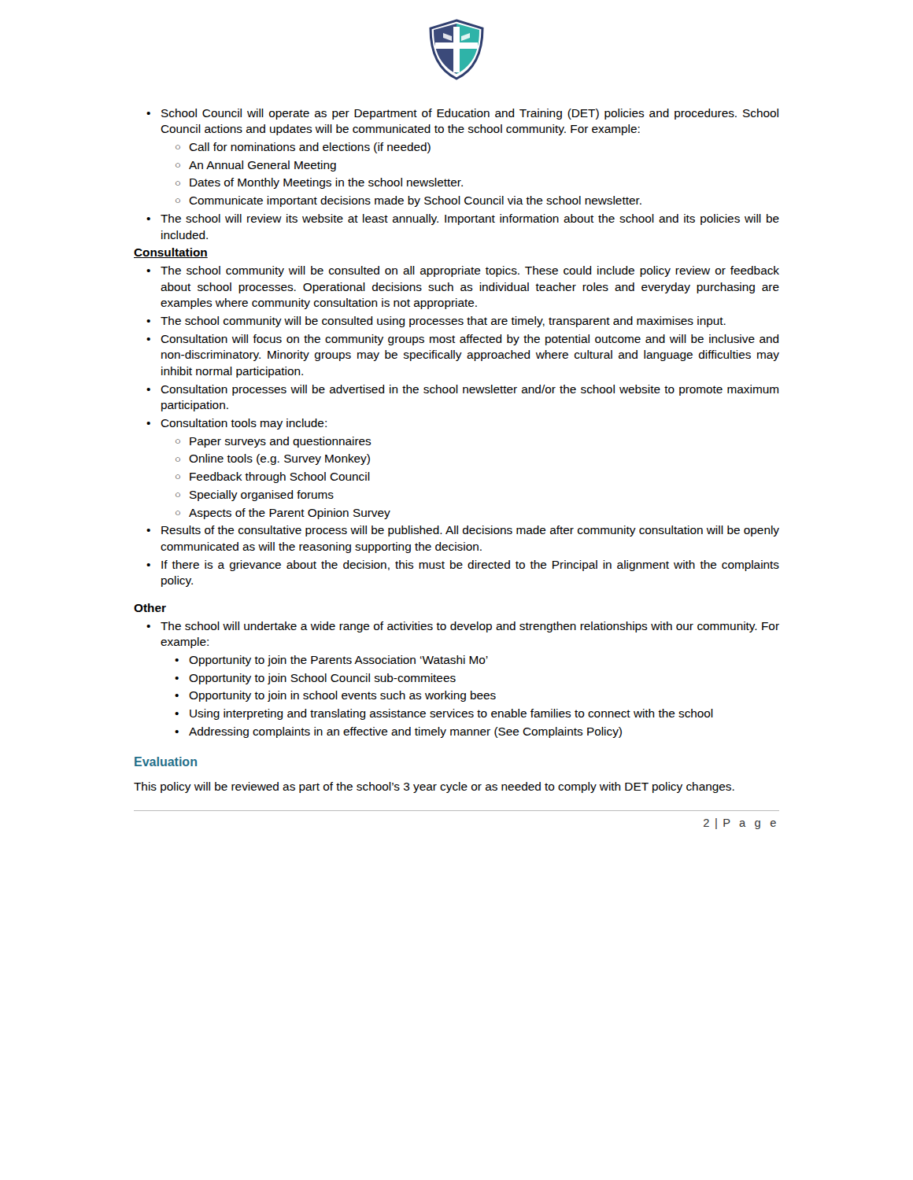School Council will operate as per Department of Education and Training (DET) policies and procedures. School Council actions and updates will be communicated to the school community. For example:
Call for nominations and elections (if needed)
An Annual General Meeting
Dates of Monthly Meetings in the school newsletter.
Communicate important decisions made by School Council via the school newsletter.
The school will review its website at least annually. Important information about the school and its policies will be included.
Consultation
The school community will be consulted on all appropriate topics. These could include policy review or feedback about school processes. Operational decisions such as individual teacher roles and everyday purchasing are examples where community consultation is not appropriate.
The school community will be consulted using processes that are timely, transparent and maximises input.
Consultation will focus on the community groups most affected by the potential outcome and will be inclusive and non-discriminatory. Minority groups may be specifically approached where cultural and language difficulties may inhibit normal participation.
Consultation processes will be advertised in the school newsletter and/or the school website to promote maximum participation.
Consultation tools may include:
Paper surveys and questionnaires
Online tools (e.g. Survey Monkey)
Feedback through School Council
Specially organised forums
Aspects of the Parent Opinion Survey
Results of the consultative process will be published. All decisions made after community consultation will be openly communicated as will the reasoning supporting the decision.
If there is a grievance about the decision, this must be directed to the Principal in alignment with the complaints policy.
Other
The school will undertake a wide range of activities to develop and strengthen relationships with our community. For example:
Opportunity to join the Parents Association ‘Watashi Mo’
Opportunity to join School Council sub-commitees
Opportunity to join in school events such as working bees
Using interpreting and translating assistance services to enable families to connect with the school
Addressing complaints in an effective and timely manner (See Complaints Policy)
Evaluation
This policy will be reviewed as part of the school’s 3 year cycle or as needed to comply with DET policy changes.
2 | P a g e